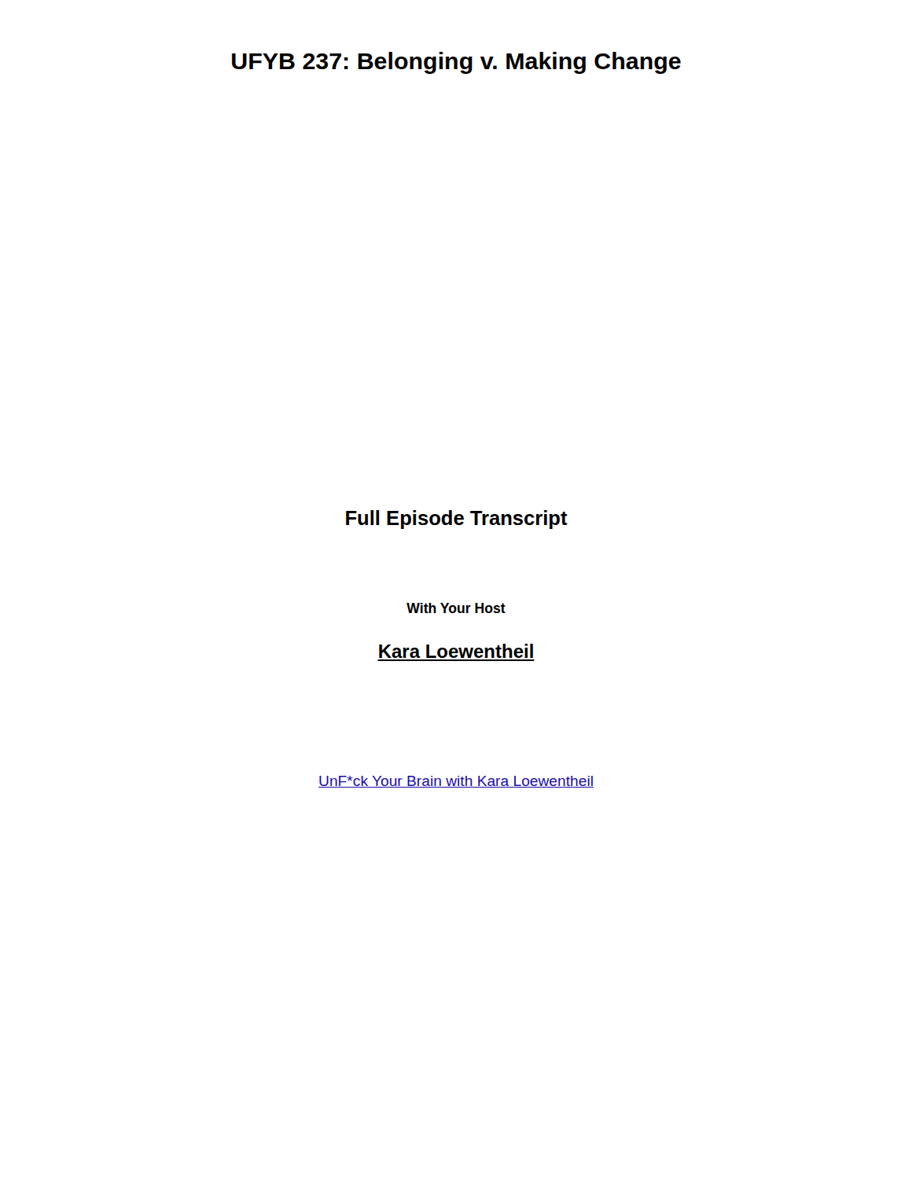UFYB 237: Belonging v. Making Change
Full Episode Transcript
With Your Host
Kara Loewentheil
UnF*ck Your Brain with Kara Loewentheil